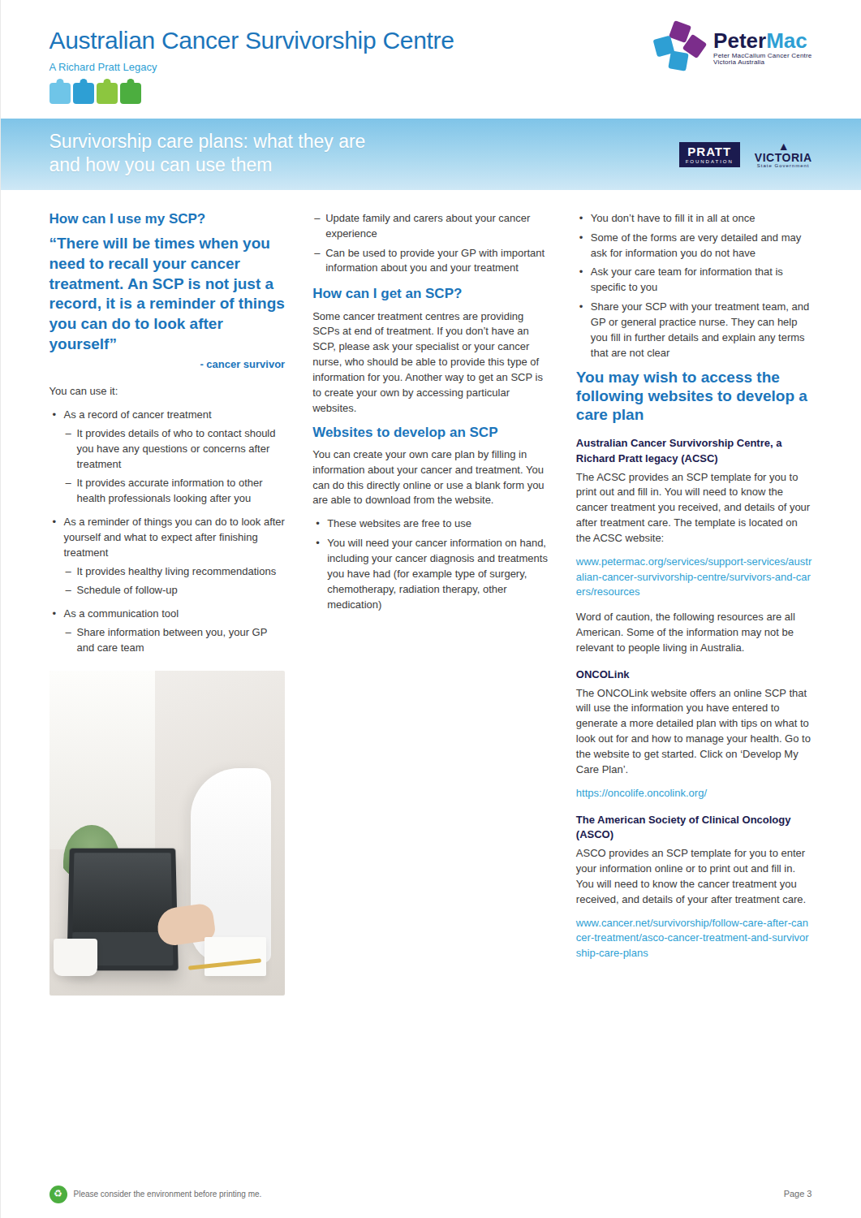Australian Cancer Survivorship Centre
A Richard Pratt Legacy
PeterMac
Peter MacCallum Cancer Centre
Victoria Australia
Survivorship care plans: what they are
and how you can use them
PRATT
FOUNDATION
▲
VICTORIA
State Government
How can I use my SCP?
“There will be times when you need to recall your cancer treatment. An SCP is not just a record, it is a reminder of things you can do to look after yourself”
- cancer survivor
You can use it:
As a record of cancer treatment
It provides details of who to contact should you have any questions or concerns after treatment
It provides accurate information to other health professionals looking after you
As a reminder of things you can do to look after yourself and what to expect after finishing treatment
It provides healthy living recommendations
Schedule of follow-up
As a communication tool
Share information between you, your GP and care team
Update family and carers about your cancer experience
Can be used to provide your GP with important information about you and your treatment
How can I get an SCP?
Some cancer treatment centres are providing SCPs at end of treatment. If you don’t have an SCP, please ask your specialist or your cancer nurse, who should be able to provide this type of information for you. Another way to get an SCP is to create your own by accessing particular websites.
Websites to develop an SCP
You can create your own care plan by filling in information about your cancer and treatment. You can do this directly online or use a blank form you are able to download from the website.
These websites are free to use
You will need your cancer information on hand, including your cancer diagnosis and treatments you have had (for example type of surgery, chemotherapy, radiation therapy, other medication)
You don’t have to fill it in all at once
Some of the forms are very detailed and may ask for information you do not have
Ask your care team for information that is specific to you
Share your SCP with your treatment team, and GP or general practice nurse. They can help you fill in further details and explain any terms that are not clear
You may wish to access the following websites to develop a care plan
Australian Cancer Survivorship Centre, a Richard Pratt legacy (ACSC)
The ACSC provides an SCP template for you to print out and fill in. You will need to know the cancer treatment you received, and details of your after treatment care. The template is located on the ACSC website:
www.petermac.org/services/support-services/australian-cancer-survivorship-centre/survivors-and-carers/resources
Word of caution, the following resources are all American. Some of the information may not be relevant to people living in Australia.
ONCOLink
The ONCOLink website offers an online SCP that will use the information you have entered to generate a more detailed plan with tips on what to look out for and how to manage your health. Go to the website to get started. Click on ‘Develop My Care Plan’.
https://oncolife.oncolink.org/
The American Society of Clinical Oncology (ASCO)
ASCO provides an SCP template for you to enter your information online or to print out and fill in. You will need to know the cancer treatment you received, and details of your after treatment care.
www.cancer.net/survivorship/follow-care-after-cancer-treatment/asco-cancer-treatment-and-survivorship-care-plans
♻
Please consider the environment before printing me.
Page 3